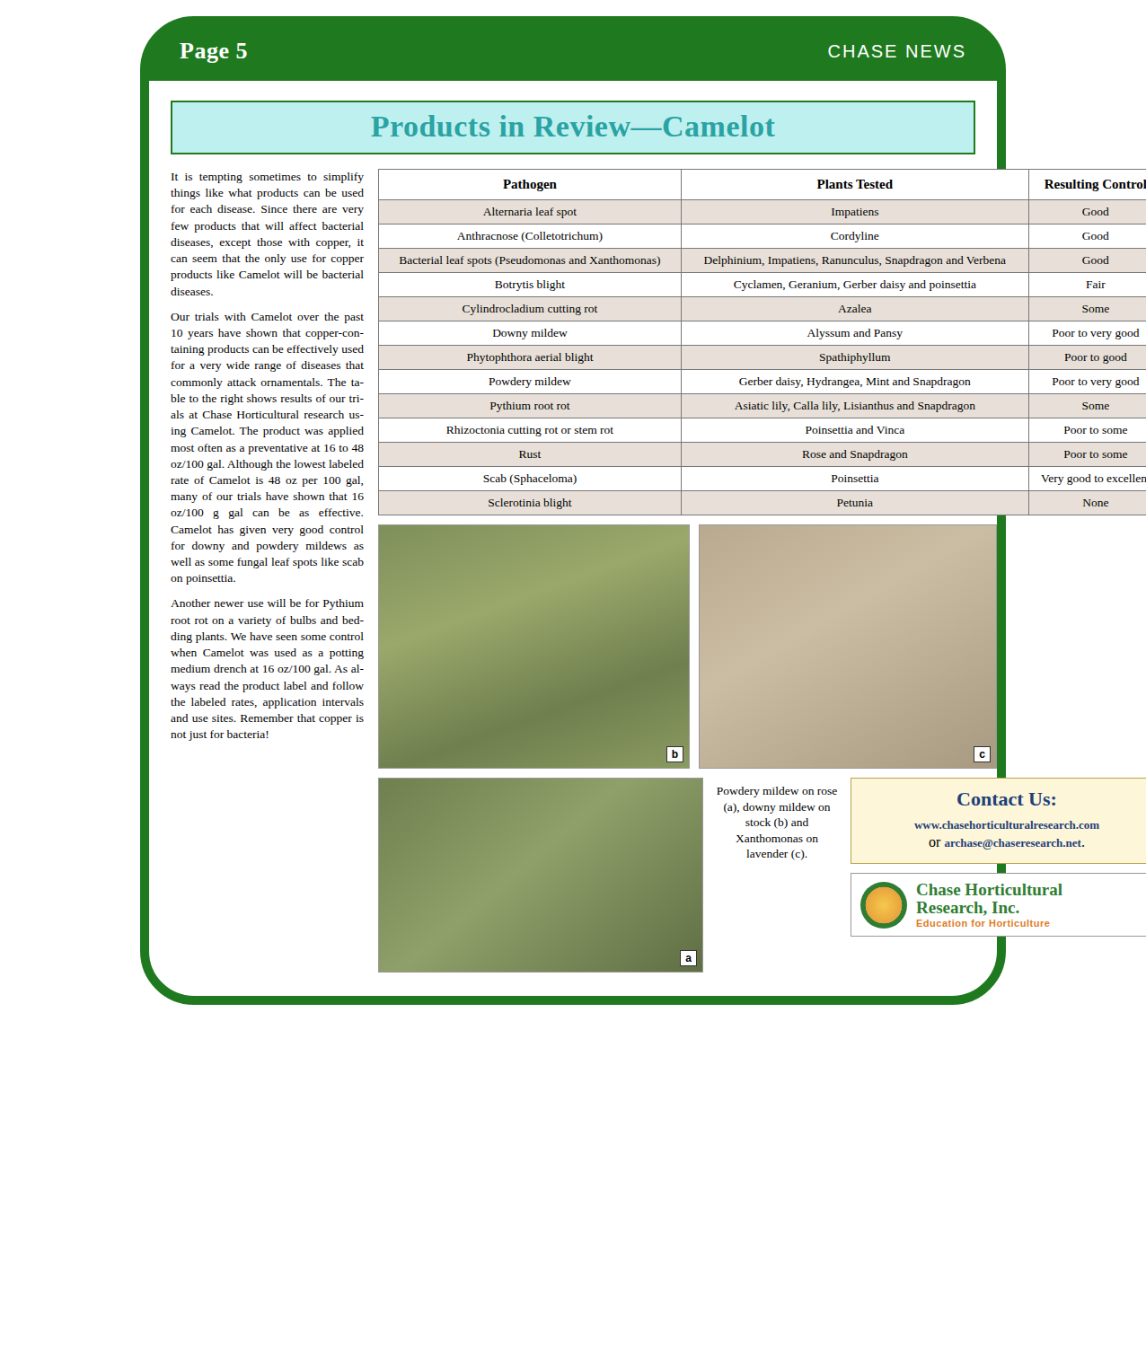Page 5
CHASE NEWS
Products in Review—Camelot
It is tempting sometimes to simplify things like what products can be used for each disease. Since there are very few products that will affect bacterial diseases, except those with copper, it can seem that the only use for copper products like Camelot will be bacterial diseases.
Our trials with Camelot over the past 10 years have shown that copper-containing products can be effectively used for a very wide range of diseases that commonly attack ornamentals. The table to the right shows results of our trials at Chase Horticultural research using Camelot. The product was applied most often as a preventative at 16 to 48 oz/100 gal. Although the lowest labeled rate of Camelot is 48 oz per 100 gal, many of our trials have shown that 16 oz/100 g gal can be as effective. Camelot has given very good control for downy and powdery mildews as well as some fungal leaf spots like scab on poinsettia.
Another newer use will be for Pythium root rot on a variety of bulbs and bedding plants. We have seen some control when Camelot was used as a potting medium drench at 16 oz/100 gal. As always read the product label and follow the labeled rates, application intervals and use sites. Remember that copper is not just for bacteria!
| Pathogen | Plants Tested | Resulting Control |
| --- | --- | --- |
| Alternaria leaf spot | Impatiens | Good |
| Anthracnose (Colletotrichum) | Cordyline | Good |
| Bacterial leaf spots (Pseudomonas and Xanthomonas) | Delphinium, Impatiens, Ranunculus, Snapdragon and Verbena | Good |
| Botrytis blight | Cyclamen, Geranium, Gerber daisy and poinsettia | Fair |
| Cylindrocladium cutting rot | Azalea | Some |
| Downy mildew | Alyssum and Pansy | Poor to very good |
| Phytophthora aerial blight | Spathiphyllum | Poor to good |
| Powdery mildew | Gerber daisy, Hydrangea, Mint and Snapdragon | Poor to very good |
| Pythium root rot | Asiatic lily, Calla lily, Lisianthus and Snapdragon | Some |
| Rhizoctonia cutting rot or stem rot | Poinsettia and Vinca | Poor to some |
| Rust | Rose and Snapdragon | Poor to some |
| Scab (Sphaceloma) | Poinsettia | Very good to excellent |
| Sclerotinia blight | Petunia | None |
b
c
a
Powdery mildew on rose (a), downy mildew on stock (b) and Xanthomonas on lavender (c).
Contact Us:
www.chasehorticulturalresearch.com
or archase@chaseresearch.net.
Chase Horticultural
Research, Inc.
Education for Horticulture